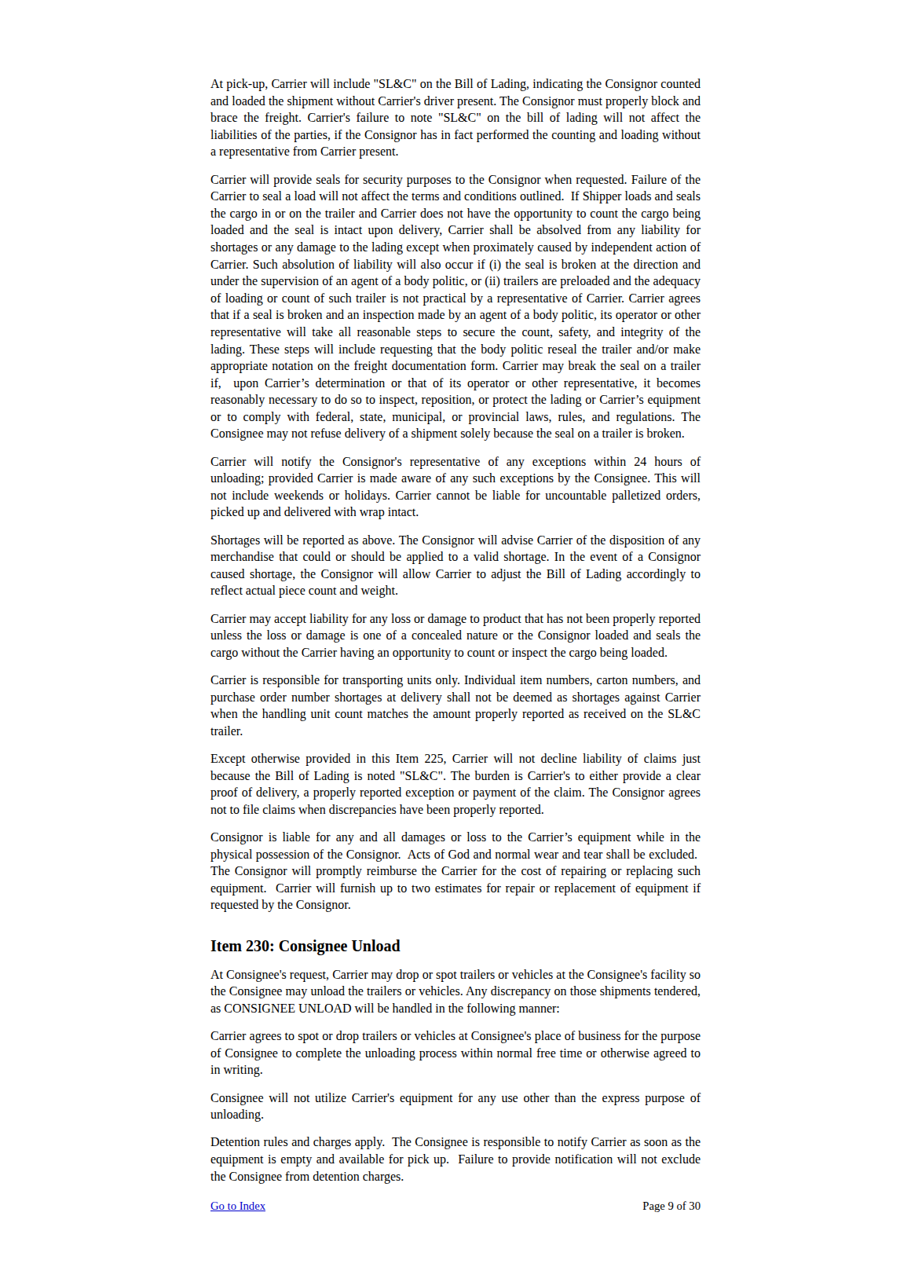At pick-up, Carrier will include "SL&C" on the Bill of Lading, indicating the Consignor counted and loaded the shipment without Carrier's driver present. The Consignor must properly block and brace the freight. Carrier's failure to note "SL&C" on the bill of lading will not affect the liabilities of the parties, if the Consignor has in fact performed the counting and loading without a representative from Carrier present.
Carrier will provide seals for security purposes to the Consignor when requested. Failure of the Carrier to seal a load will not affect the terms and conditions outlined. If Shipper loads and seals the cargo in or on the trailer and Carrier does not have the opportunity to count the cargo being loaded and the seal is intact upon delivery, Carrier shall be absolved from any liability for shortages or any damage to the lading except when proximately caused by independent action of Carrier. Such absolution of liability will also occur if (i) the seal is broken at the direction and under the supervision of an agent of a body politic, or (ii) trailers are preloaded and the adequacy of loading or count of such trailer is not practical by a representative of Carrier. Carrier agrees that if a seal is broken and an inspection made by an agent of a body politic, its operator or other representative will take all reasonable steps to secure the count, safety, and integrity of the lading. These steps will include requesting that the body politic reseal the trailer and/or make appropriate notation on the freight documentation form. Carrier may break the seal on a trailer if, upon Carrier’s determination or that of its operator or other representative, it becomes reasonably necessary to do so to inspect, reposition, or protect the lading or Carrier’s equipment or to comply with federal, state, municipal, or provincial laws, rules, and regulations. The Consignee may not refuse delivery of a shipment solely because the seal on a trailer is broken.
Carrier will notify the Consignor's representative of any exceptions within 24 hours of unloading; provided Carrier is made aware of any such exceptions by the Consignee. This will not include weekends or holidays. Carrier cannot be liable for uncountable palletized orders, picked up and delivered with wrap intact.
Shortages will be reported as above. The Consignor will advise Carrier of the disposition of any merchandise that could or should be applied to a valid shortage. In the event of a Consignor caused shortage, the Consignor will allow Carrier to adjust the Bill of Lading accordingly to reflect actual piece count and weight.
Carrier may accept liability for any loss or damage to product that has not been properly reported unless the loss or damage is one of a concealed nature or the Consignor loaded and seals the cargo without the Carrier having an opportunity to count or inspect the cargo being loaded.
Carrier is responsible for transporting units only. Individual item numbers, carton numbers, and purchase order number shortages at delivery shall not be deemed as shortages against Carrier when the handling unit count matches the amount properly reported as received on the SL&C trailer.
Except otherwise provided in this Item 225, Carrier will not decline liability of claims just because the Bill of Lading is noted "SL&C". The burden is Carrier's to either provide a clear proof of delivery, a properly reported exception or payment of the claim. The Consignor agrees not to file claims when discrepancies have been properly reported.
Consignor is liable for any and all damages or loss to the Carrier’s equipment while in the physical possession of the Consignor. Acts of God and normal wear and tear shall be excluded. The Consignor will promptly reimburse the Carrier for the cost of repairing or replacing such equipment. Carrier will furnish up to two estimates for repair or replacement of equipment if requested by the Consignor.
Item 230: Consignee Unload
At Consignee's request, Carrier may drop or spot trailers or vehicles at the Consignee's facility so the Consignee may unload the trailers or vehicles. Any discrepancy on those shipments tendered, as CONSIGNEE UNLOAD will be handled in the following manner:
Carrier agrees to spot or drop trailers or vehicles at Consignee's place of business for the purpose of Consignee to complete the unloading process within normal free time or otherwise agreed to in writing.
Consignee will not utilize Carrier's equipment for any use other than the express purpose of unloading.
Detention rules and charges apply. The Consignee is responsible to notify Carrier as soon as the equipment is empty and available for pick up. Failure to provide notification will not exclude the Consignee from detention charges.
Go to Index Page 9 of 30